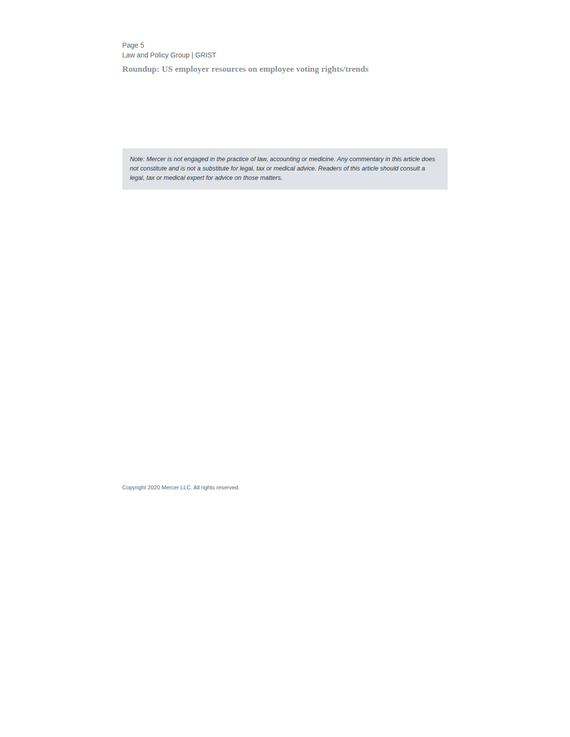Page 5
Law and Policy Group | GRIST
Roundup: US employer resources on employee voting rights/trends
Note: Mercer is not engaged in the practice of law, accounting or medicine. Any commentary in this article does not constitute and is not a substitute for legal, tax or medical advice. Readers of this article should consult a legal, tax or medical expert for advice on those matters.
Copyright 2020 Mercer LLC. All rights reserved.